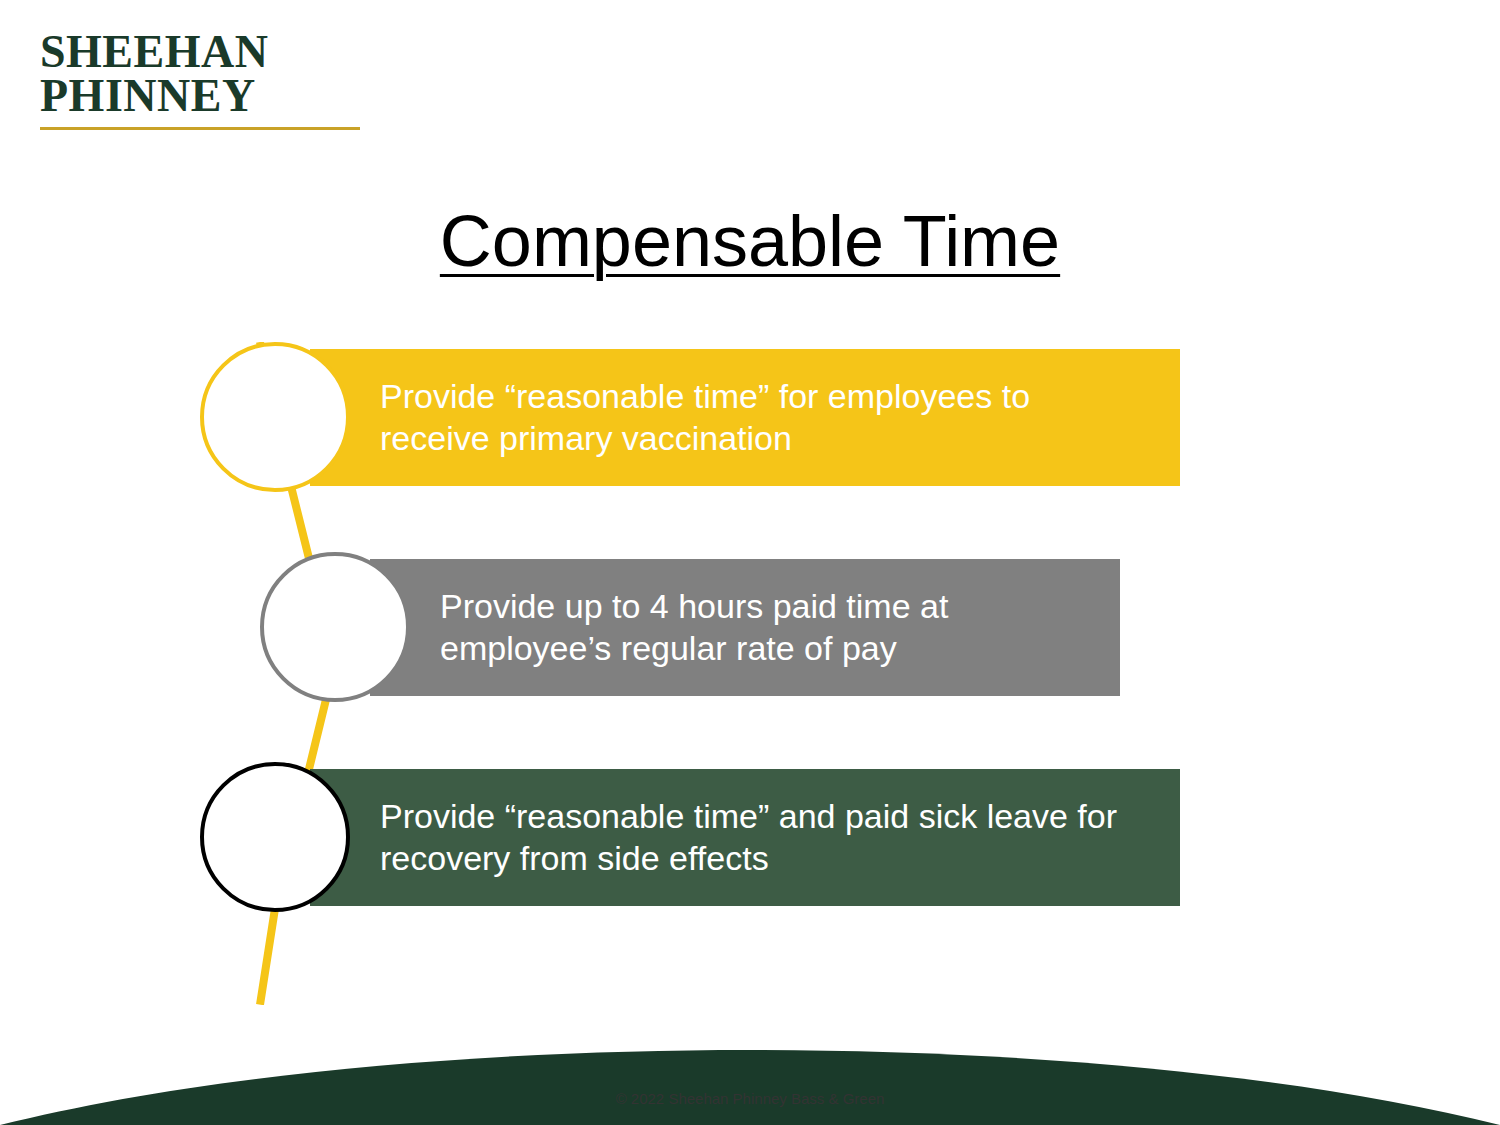SHEEHAN
PHINNEY
Compensable Time
Provide “reasonable time” for employees to receive primary vaccination
Provide up to 4 hours paid time at employee’s regular rate of pay
Provide “reasonable time” and paid sick leave for recovery from side effects
© 2022 Sheehan Phinney Bass & Green